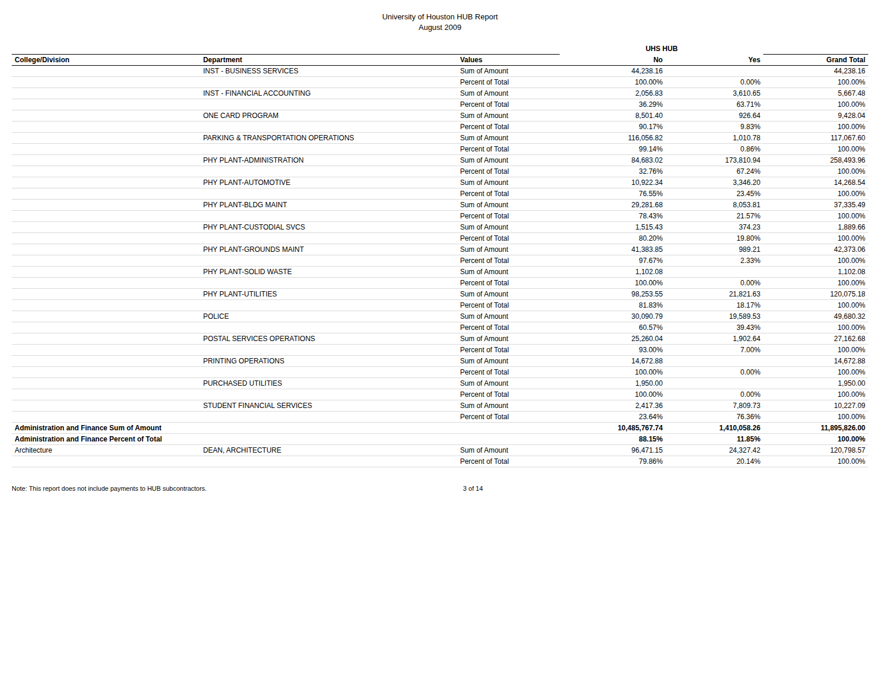University of Houston HUB Report
August 2009
| | | | UHS HUB | |
| --- | --- | --- | --- | --- |
| College/Division | Department | Values | No | Yes | Grand Total |
| | INST - BUSINESS SERVICES | Sum of Amount | 44,238.16 | | 44,238.16 |
| | | Percent of Total | 100.00% | 0.00% | 100.00% |
| | INST - FINANCIAL ACCOUNTING | Sum of Amount | 2,056.83 | 3,610.65 | 5,667.48 |
| | | Percent of Total | 36.29% | 63.71% | 100.00% |
| | ONE CARD PROGRAM | Sum of Amount | 8,501.40 | 926.64 | 9,428.04 |
| | | Percent of Total | 90.17% | 9.83% | 100.00% |
| | PARKING & TRANSPORTATION OPERATIONS | Sum of Amount | 116,056.82 | 1,010.78 | 117,067.60 |
| | | Percent of Total | 99.14% | 0.86% | 100.00% |
| | PHY PLANT-ADMINISTRATION | Sum of Amount | 84,683.02 | 173,810.94 | 258,493.96 |
| | | Percent of Total | 32.76% | 67.24% | 100.00% |
| | PHY PLANT-AUTOMOTIVE | Sum of Amount | 10,922.34 | 3,346.20 | 14,268.54 |
| | | Percent of Total | 76.55% | 23.45% | 100.00% |
| | PHY PLANT-BLDG MAINT | Sum of Amount | 29,281.68 | 8,053.81 | 37,335.49 |
| | | Percent of Total | 78.43% | 21.57% | 100.00% |
| | PHY PLANT-CUSTODIAL SVCS | Sum of Amount | 1,515.43 | 374.23 | 1,889.66 |
| | | Percent of Total | 80.20% | 19.80% | 100.00% |
| | PHY PLANT-GROUNDS MAINT | Sum of Amount | 41,383.85 | 989.21 | 42,373.06 |
| | | Percent of Total | 97.67% | 2.33% | 100.00% |
| | PHY PLANT-SOLID WASTE | Sum of Amount | 1,102.08 | | 1,102.08 |
| | | Percent of Total | 100.00% | 0.00% | 100.00% |
| | PHY PLANT-UTILITIES | Sum of Amount | 98,253.55 | 21,821.63 | 120,075.18 |
| | | Percent of Total | 81.83% | 18.17% | 100.00% |
| | POLICE | Sum of Amount | 30,090.79 | 19,589.53 | 49,680.32 |
| | | Percent of Total | 60.57% | 39.43% | 100.00% |
| | POSTAL SERVICES OPERATIONS | Sum of Amount | 25,260.04 | 1,902.64 | 27,162.68 |
| | | Percent of Total | 93.00% | 7.00% | 100.00% |
| | PRINTING OPERATIONS | Sum of Amount | 14,672.88 | | 14,672.88 |
| | | Percent of Total | 100.00% | 0.00% | 100.00% |
| | PURCHASED UTILITIES | Sum of Amount | 1,950.00 | | 1,950.00 |
| | | Percent of Total | 100.00% | 0.00% | 100.00% |
| | STUDENT FINANCIAL SERVICES | Sum of Amount | 2,417.36 | 7,809.73 | 10,227.09 |
| | | Percent of Total | 23.64% | 76.36% | 100.00% |
| Administration and Finance Sum of Amount | | | 10,485,767.74 | 1,410,058.26 | 11,895,826.00 |
| Administration and Finance Percent of Total | | | 88.15% | 11.85% | 100.00% |
| Architecture | DEAN, ARCHITECTURE | Sum of Amount | 96,471.15 | 24,327.42 | 120,798.57 |
| | | Percent of Total | 79.86% | 20.14% | 100.00% |
Note: This report does not include payments to HUB subcontractors.
3 of 14